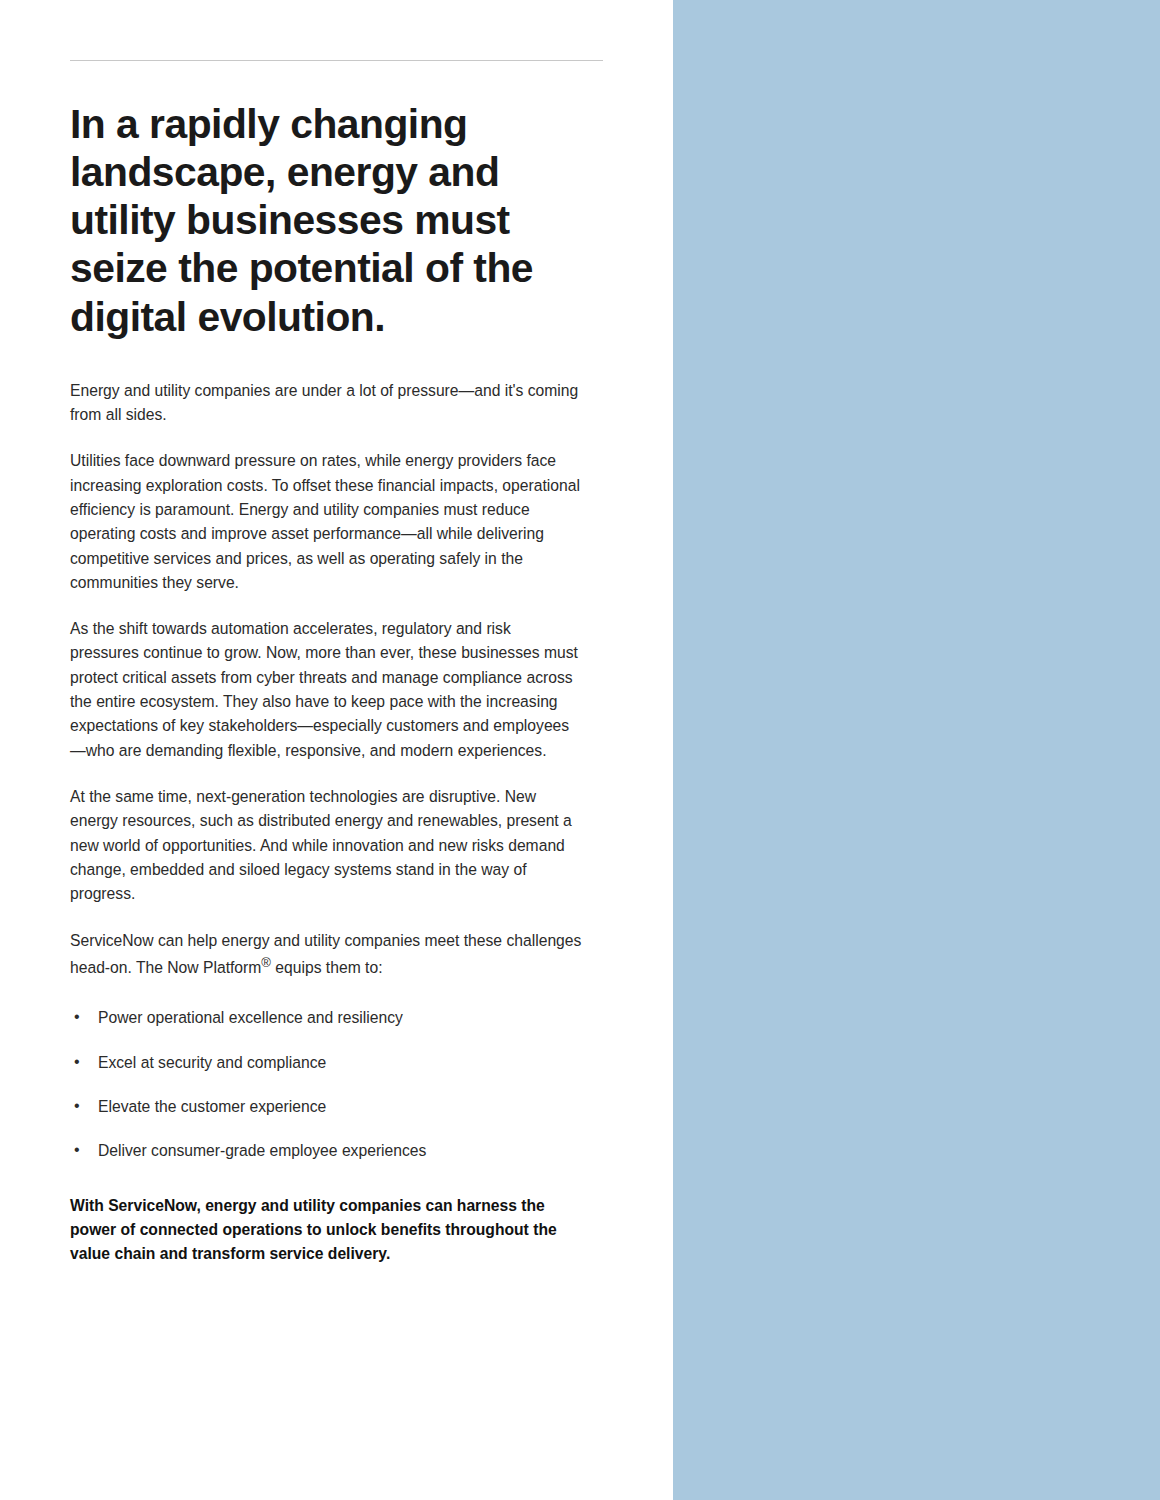In a rapidly changing landscape, energy and utility businesses must seize the potential of the digital evolution.
Energy and utility companies are under a lot of pressure—and it's coming from all sides.
Utilities face downward pressure on rates, while energy providers face increasing exploration costs. To offset these financial impacts, operational efficiency is paramount. Energy and utility companies must reduce operating costs and improve asset performance—all while delivering competitive services and prices, as well as operating safely in the communities they serve.
As the shift towards automation accelerates, regulatory and risk pressures continue to grow. Now, more than ever, these businesses must protect critical assets from cyber threats and manage compliance across the entire ecosystem. They also have to keep pace with the increasing expectations of key stakeholders—especially customers and employees—who are demanding flexible, responsive, and modern experiences.
At the same time, next-generation technologies are disruptive. New energy resources, such as distributed energy and renewables, present a new world of opportunities. And while innovation and new risks demand change, embedded and siloed legacy systems stand in the way of progress.
ServiceNow can help energy and utility companies meet these challenges head-on. The Now Platform® equips them to:
Power operational excellence and resiliency
Excel at security and compliance
Elevate the customer experience
Deliver consumer-grade employee experiences
With ServiceNow, energy and utility companies can harness the power of connected operations to unlock benefits throughout the value chain and transform service delivery.